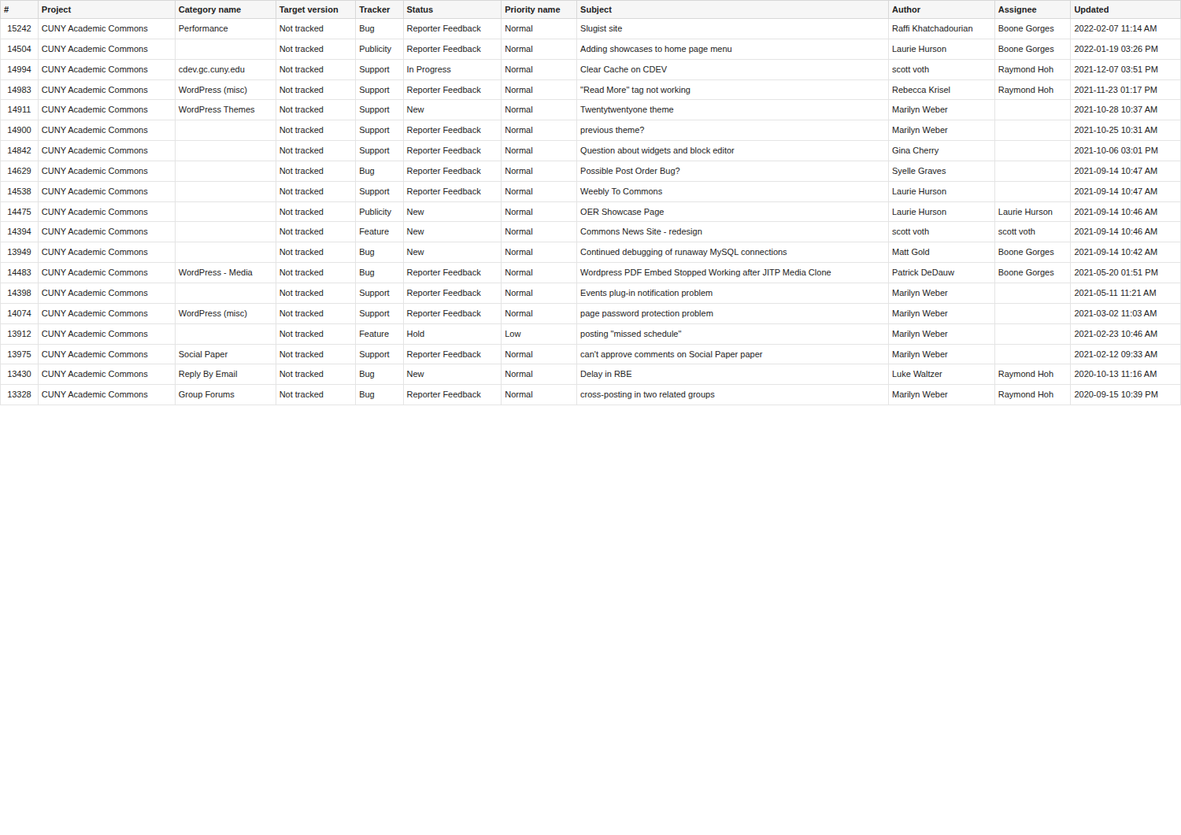| # | Project | Category name | Target version | Tracker | Status | Priority name | Subject | Author | Assignee | Updated |
| --- | --- | --- | --- | --- | --- | --- | --- | --- | --- | --- |
| 15242 | CUNY Academic Commons | Performance | Not tracked | Bug | Reporter Feedback | Normal | Slugist site | Raffi Khatchadourian | Boone Gorges | 2022-02-07 11:14 AM |
| 14504 | CUNY Academic Commons | | Not tracked | Publicity | Reporter Feedback | Normal | Adding showcases to home page menu | Laurie Hurson | Boone Gorges | 2022-01-19 03:26 PM |
| 14994 | CUNY Academic Commons | cdev.gc.cuny.edu | Not tracked | Support | In Progress | Normal | Clear Cache on CDEV | scott voth | Raymond Hoh | 2021-12-07 03:51 PM |
| 14983 | CUNY Academic Commons | WordPress (misc) | Not tracked | Support | Reporter Feedback | Normal | "Read More" tag not working | Rebecca Krisel | Raymond Hoh | 2021-11-23 01:17 PM |
| 14911 | CUNY Academic Commons | WordPress Themes | Not tracked | Support | New | Normal | Twentytwentyone theme | Marilyn Weber | | 2021-10-28 10:37 AM |
| 14900 | CUNY Academic Commons | | Not tracked | Support | Reporter Feedback | Normal | previous theme? | Marilyn Weber | | 2021-10-25 10:31 AM |
| 14842 | CUNY Academic Commons | | Not tracked | Support | Reporter Feedback | Normal | Question about widgets and block editor | Gina Cherry | | 2021-10-06 03:01 PM |
| 14629 | CUNY Academic Commons | | Not tracked | Bug | Reporter Feedback | Normal | Possible Post Order Bug? | Syelle Graves | | 2021-09-14 10:47 AM |
| 14538 | CUNY Academic Commons | | Not tracked | Support | Reporter Feedback | Normal | Weebly To Commons | Laurie Hurson | | 2021-09-14 10:47 AM |
| 14475 | CUNY Academic Commons | | Not tracked | Publicity | New | Normal | OER Showcase Page | Laurie Hurson | Laurie Hurson | 2021-09-14 10:46 AM |
| 14394 | CUNY Academic Commons | | Not tracked | Feature | New | Normal | Commons News Site - redesign | scott voth | scott voth | 2021-09-14 10:46 AM |
| 13949 | CUNY Academic Commons | | Not tracked | Bug | New | Normal | Continued debugging of runaway MySQL connections | Matt Gold | Boone Gorges | 2021-09-14 10:42 AM |
| 14483 | CUNY Academic Commons | WordPress - Media | Not tracked | Bug | Reporter Feedback | Normal | Wordpress PDF Embed Stopped Working after JITP Media Clone | Patrick DeDauw | Boone Gorges | 2021-05-20 01:51 PM |
| 14398 | CUNY Academic Commons | | Not tracked | Support | Reporter Feedback | Normal | Events plug-in notification problem | Marilyn Weber | | 2021-05-11 11:21 AM |
| 14074 | CUNY Academic Commons | WordPress (misc) | Not tracked | Support | Reporter Feedback | Normal | page password protection problem | Marilyn Weber | | 2021-03-02 11:03 AM |
| 13912 | CUNY Academic Commons | | Not tracked | Feature | Hold | Low | posting "missed schedule" | Marilyn Weber | | 2021-02-23 10:46 AM |
| 13975 | CUNY Academic Commons | Social Paper | Not tracked | Support | Reporter Feedback | Normal | can't approve comments on Social Paper paper | Marilyn Weber | | 2021-02-12 09:33 AM |
| 13430 | CUNY Academic Commons | Reply By Email | Not tracked | Bug | New | Normal | Delay in RBE | Luke Waltzer | Raymond Hoh | 2020-10-13 11:16 AM |
| 13328 | CUNY Academic Commons | Group Forums | Not tracked | Bug | Reporter Feedback | Normal | cross-posting in two related groups | Marilyn Weber | Raymond Hoh | 2020-09-15 10:39 PM |